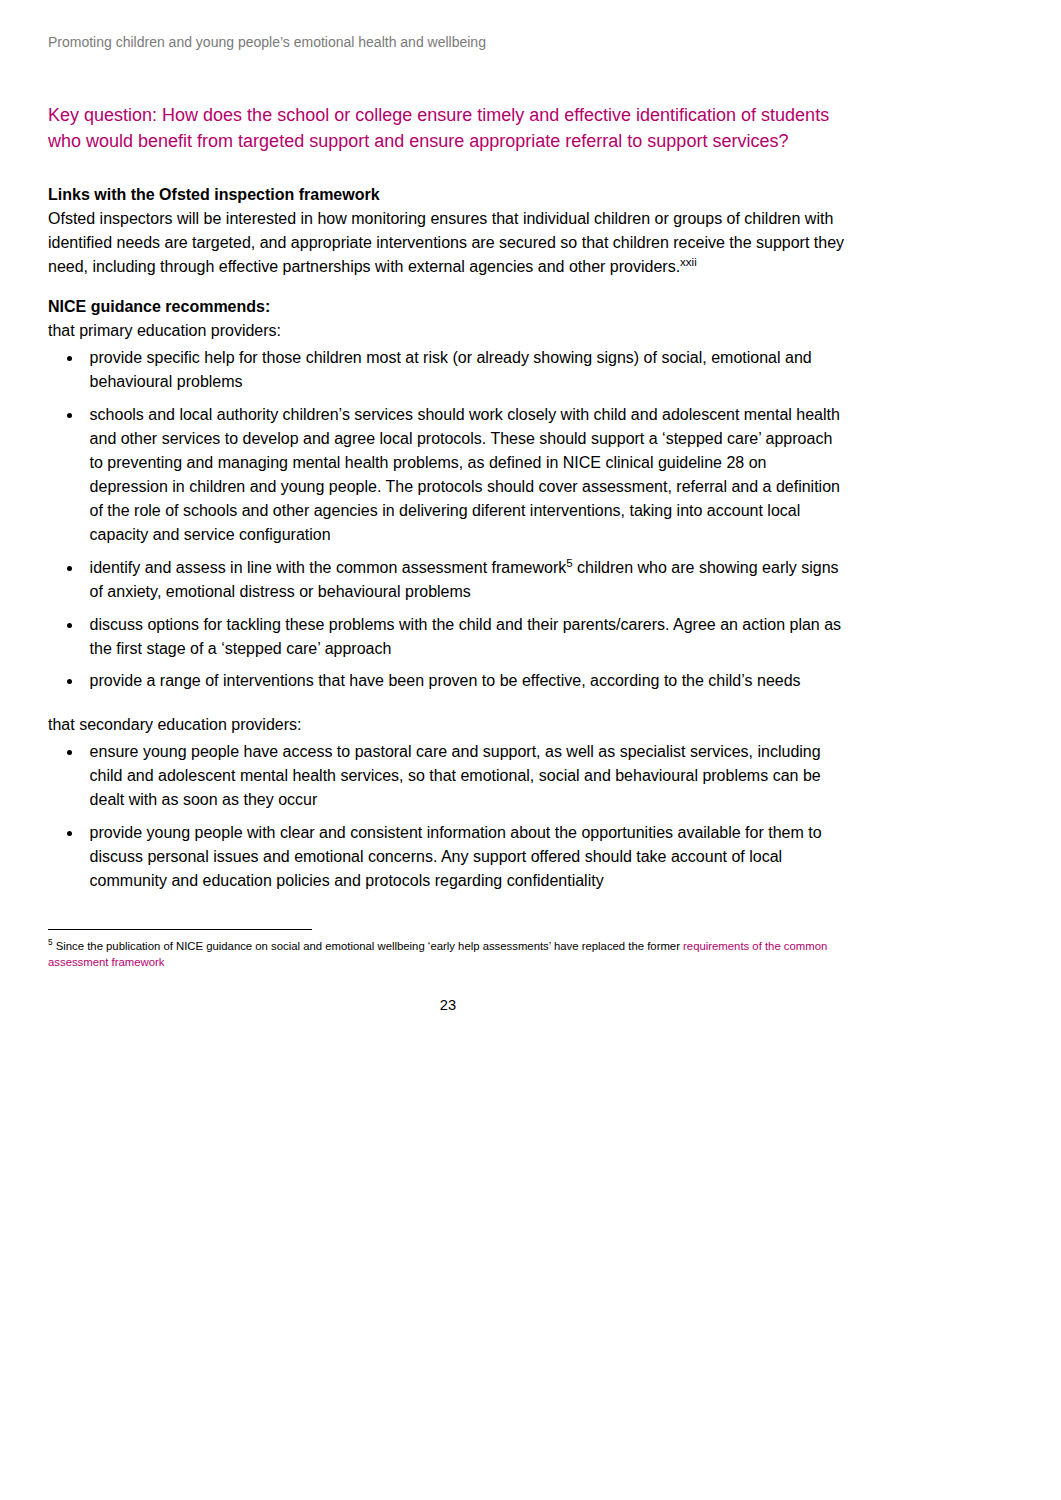Promoting children and young people’s emotional health and wellbeing
Key question: How does the school or college ensure timely and effective identification of students who would benefit from targeted support and ensure appropriate referral to support services?
Links with the Ofsted inspection framework
Ofsted inspectors will be interested in how monitoring ensures that individual children or groups of children with identified needs are targeted, and appropriate interventions are secured so that children receive the support they need, including through effective partnerships with external agencies and other providers.xxii
NICE guidance recommends:
that primary education providers:
provide specific help for those children most at risk (or already showing signs) of social, emotional and behavioural problems
schools and local authority children’s services should work closely with child and adolescent mental health and other services to develop and agree local protocols. These should support a ‘stepped care’ approach to preventing and managing mental health problems, as defined in NICE clinical guideline 28 on depression in children and young people. The protocols should cover assessment, referral and a definition of the role of schools and other agencies in delivering diferent interventions, taking into account local capacity and service configuration
identify and assess in line with the common assessment framework5 children who are showing early signs of anxiety, emotional distress or behavioural problems
discuss options for tackling these problems with the child and their parents/carers. Agree an action plan as the first stage of a ‘stepped care’ approach
provide a range of interventions that have been proven to be effective, according to the child’s needs
that secondary education providers:
ensure young people have access to pastoral care and support, as well as specialist services, including child and adolescent mental health services, so that emotional, social and behavioural problems can be dealt with as soon as they occur
provide young people with clear and consistent information about the opportunities available for them to discuss personal issues and emotional concerns. Any support offered should take account of local community and education policies and protocols regarding confidentiality
5 Since the publication of NICE guidance on social and emotional wellbeing ‘early help assessments’ have replaced the former requirements of the common assessment framework
23